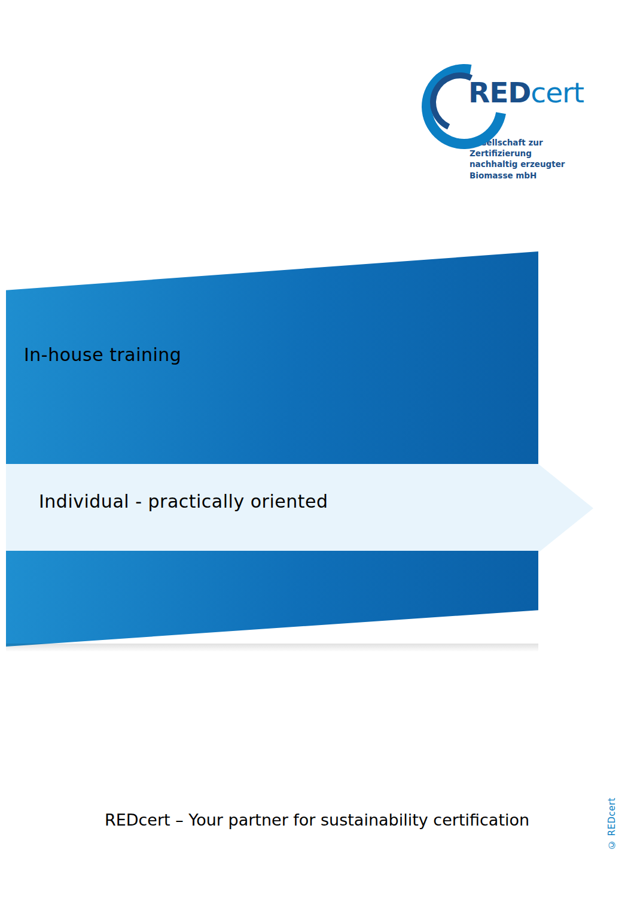RED cert
Gesellschaft zur Zertifizierung
nachhaltig erzeugter
Biomasse mbH
In-house training
Individual - practically oriented
REDcert – Your partner for sustainability certification
© REDcert